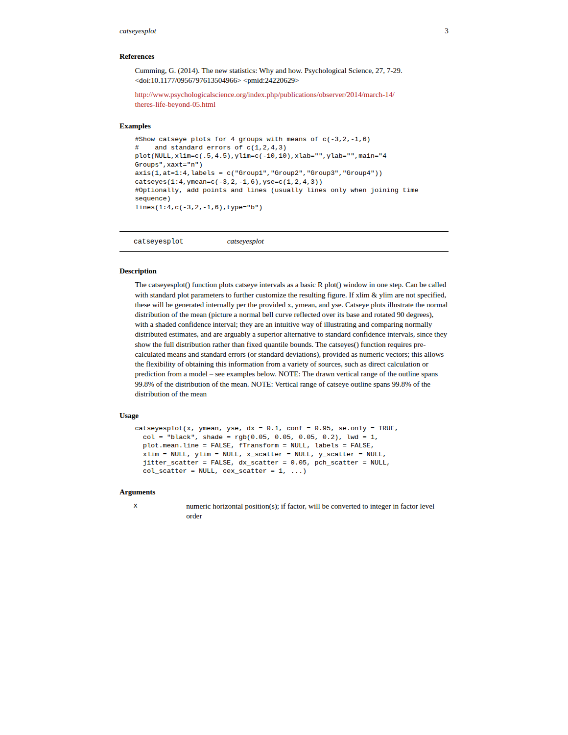catseyesplot 3
References
Cumming, G. (2014). The new statistics: Why and how. Psychological Science, 27, 7-29. <doi:10.1177/0956797613504966> <pmid:24220629>
http://www.psychologicalscience.org/index.php/publications/observer/2014/march-14/
theres-life-beyond-05.html
Examples
#Show catseye plots for 4 groups with means of c(-3,2,-1,6)
#    and standard errors of c(1,2,4,3)
plot(NULL,xlim=c(.5,4.5),ylim=c(-10,10),xlab="",ylab="",main="4 Groups",xaxt="n")
axis(1,at=1:4,labels = c("Group1","Group2","Group3","Group4"))
catseyes(1:4,ymean=c(-3,2,-1,6),yse=c(1,2,4,3))
#Optionally, add points and lines (usually lines only when joining time sequence)
lines(1:4,c(-3,2,-1,6),type="b")
catseyesplot catseyesplot
Description
The catseyesplot() function plots catseye intervals as a basic R plot() window in one step. Can be called with standard plot parameters to further customize the resulting figure. If xlim & ylim are not specified, these will be generated internally per the provided x, ymean, and yse. Catseye plots illustrate the normal distribution of the mean (picture a normal bell curve reflected over its base and rotated 90 degrees), with a shaded confidence interval; they are an intuitive way of illustrating and comparing normally distributed estimates, and are arguably a superior alternative to standard confidence intervals, since they show the full distribution rather than fixed quantile bounds. The catseyes() function requires pre-calculated means and standard errors (or standard deviations), provided as numeric vectors; this allows the flexibility of obtaining this information from a variety of sources, such as direct calculation or prediction from a model – see examples below. NOTE: The drawn vertical range of the outline spans 99.8% of the distribution of the mean. NOTE: Vertical range of catseye outline spans 99.8% of the distribution of the mean
Usage
catseyesplot(x, ymean, yse, dx = 0.1, conf = 0.95, se.only = TRUE,
  col = "black", shade = rgb(0.05, 0.05, 0.05, 0.2), lwd = 1,
  plot.mean.line = FALSE, fTransform = NULL, labels = FALSE,
  xlim = NULL, ylim = NULL, x_scatter = NULL, y_scatter = NULL,
  jitter_scatter = FALSE, dx_scatter = 0.05, pch_scatter = NULL,
  col_scatter = NULL, cex_scatter = 1, ...)
Arguments
| x | numeric horizontal position(s); if factor, will be converted to integer in factor level order |